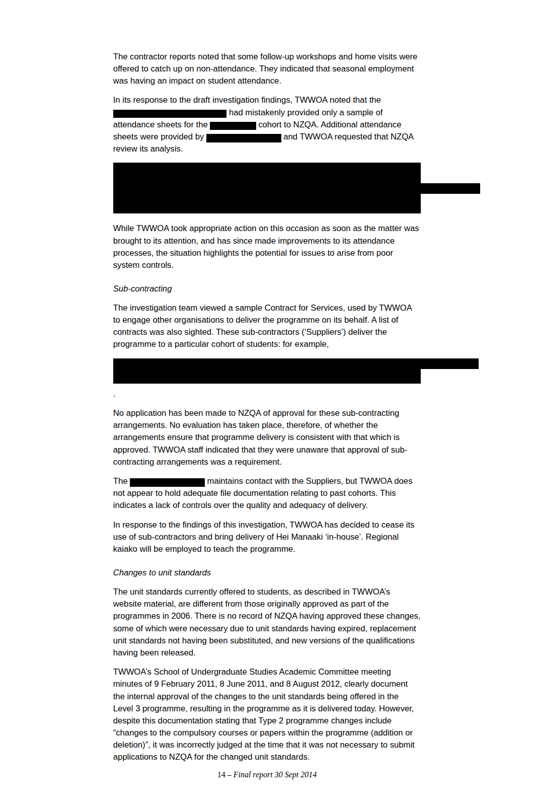The contractor reports noted that some follow-up workshops and home visits were offered to catch up on non-attendance. They indicated that seasonal employment was having an impact on student attendance.
In its response to the draft investigation findings, TWWOA noted that the had mistakenly provided only a sample of attendance sheets for the cohort to NZQA. Additional attendance sheets were provided by and TWWOA requested that NZQA review its analysis.
While TWWOA took appropriate action on this occasion as soon as the matter was brought to its attention, and has since made improvements to its attendance processes, the situation highlights the potential for issues to arise from poor system controls.
Sub-contracting
The investigation team viewed a sample Contract for Services, used by TWWOA to engage other organisations to deliver the programme on its behalf. A list of contracts was also sighted. These sub-contractors (‘Suppliers’) deliver the programme to a particular cohort of students: for example,
.
No application has been made to NZQA of approval for these sub-contracting arrangements. No evaluation has taken place, therefore, of whether the arrangements ensure that programme delivery is consistent with that which is approved. TWWOA staff indicated that they were unaware that approval of sub-contracting arrangements was a requirement.
The maintains contact with the Suppliers, but TWWOA does not appear to hold adequate file documentation relating to past cohorts. This indicates a lack of controls over the quality and adequacy of delivery.
In response to the findings of this investigation, TWWOA has decided to cease its use of sub-contractors and bring delivery of Hei Manaaki ‘in-house’. Regional kaiako will be employed to teach the programme.
Changes to unit standards
The unit standards currently offered to students, as described in TWWOA’s website material, are different from those originally approved as part of the programmes in 2006. There is no record of NZQA having approved these changes, some of which were necessary due to unit standards having expired, replacement unit standards not having been substituted, and new versions of the qualifications having been released.
TWWOA’s School of Undergraduate Studies Academic Committee meeting minutes of 9 February 2011, 8 June 2011, and 8 August 2012, clearly document the internal approval of the changes to the unit standards being offered in the Level 3 programme, resulting in the programme as it is delivered today. However, despite this documentation stating that Type 2 programme changes include “changes to the compulsory courses or papers within the programme (addition or deletion)”, it was incorrectly judged at the time that it was not necessary to submit applications to NZQA for the changed unit standards.
14 – Final report 30 Sept 2014